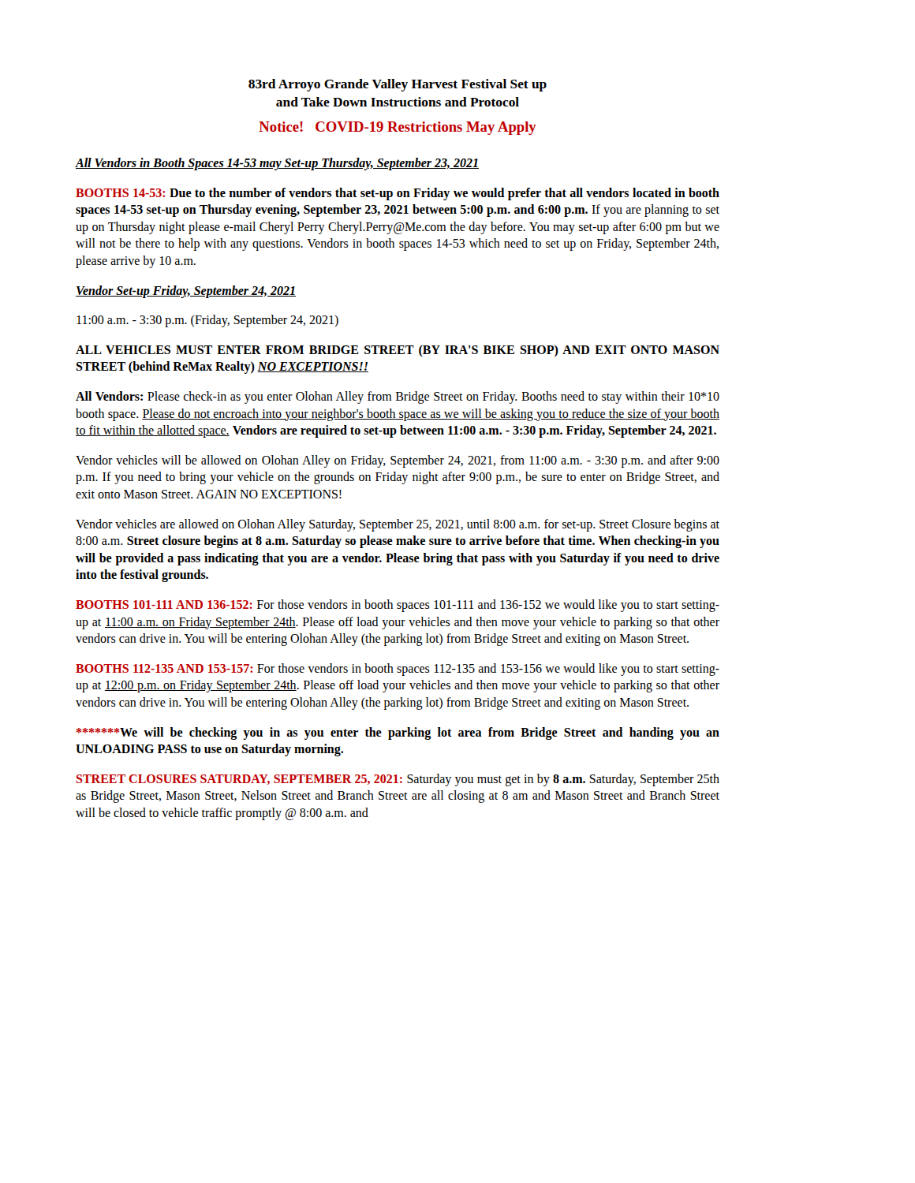83rd Arroyo Grande Valley Harvest Festival Set up
and Take Down Instructions and Protocol
Notice! COVID-19 Restrictions May Apply
All Vendors in Booth Spaces 14-53 may Set-up Thursday, September 23, 2021
BOOTHS 14-53: Due to the number of vendors that set-up on Friday we would prefer that all vendors located in booth spaces 14-53 set-up on Thursday evening, September 23, 2021 between 5:00 p.m. and 6:00 p.m. If you are planning to set up on Thursday night please e-mail Cheryl Perry Cheryl.Perry@Me.com the day before. You may set-up after 6:00 pm but we will not be there to help with any questions. Vendors in booth spaces 14-53 which need to set up on Friday, September 24th, please arrive by 10 a.m.
Vendor Set-up Friday, September 24, 2021
11:00 a.m. - 3:30 p.m. (Friday, September 24, 2021)
ALL VEHICLES MUST ENTER FROM BRIDGE STREET (BY IRA'S BIKE SHOP) AND EXIT ONTO MASON STREET (behind ReMax Realty) NO EXCEPTIONS!!
All Vendors: Please check-in as you enter Olohan Alley from Bridge Street on Friday. Booths need to stay within their 10*10 booth space. Please do not encroach into your neighbor's booth space as we will be asking you to reduce the size of your booth to fit within the allotted space. Vendors are required to set-up between 11:00 a.m. - 3:30 p.m. Friday, September 24, 2021.
Vendor vehicles will be allowed on Olohan Alley on Friday, September 24, 2021, from 11:00 a.m. - 3:30 p.m. and after 9:00 p.m. If you need to bring your vehicle on the grounds on Friday night after 9:00 p.m., be sure to enter on Bridge Street, and exit onto Mason Street. AGAIN NO EXCEPTIONS!
Vendor vehicles are allowed on Olohan Alley Saturday, September 25, 2021, until 8:00 a.m. for set-up. Street Closure begins at 8:00 a.m. Street closure begins at 8 a.m. Saturday so please make sure to arrive before that time. When checking-in you will be provided a pass indicating that you are a vendor. Please bring that pass with you Saturday if you need to drive into the festival grounds.
BOOTHS 101-111 AND 136-152: For those vendors in booth spaces 101-111 and 136-152 we would like you to start setting-up at 11:00 a.m. on Friday September 24th. Please off load your vehicles and then move your vehicle to parking so that other vendors can drive in. You will be entering Olohan Alley (the parking lot) from Bridge Street and exiting on Mason Street.
BOOTHS 112-135 AND 153-157: For those vendors in booth spaces 112-135 and 153-156 we would like you to start setting-up at 12:00 p.m. on Friday September 24th. Please off load your vehicles and then move your vehicle to parking so that other vendors can drive in. You will be entering Olohan Alley (the parking lot) from Bridge Street and exiting on Mason Street.
*******We will be checking you in as you enter the parking lot area from Bridge Street and handing you an UNLOADING PASS to use on Saturday morning.
STREET CLOSURES SATURDAY, SEPTEMBER 25, 2021: Saturday you must get in by 8 a.m. Saturday, September 25th as Bridge Street, Mason Street, Nelson Street and Branch Street are all closing at 8 am and Mason Street and Branch Street will be closed to vehicle traffic promptly @ 8:00 a.m. and